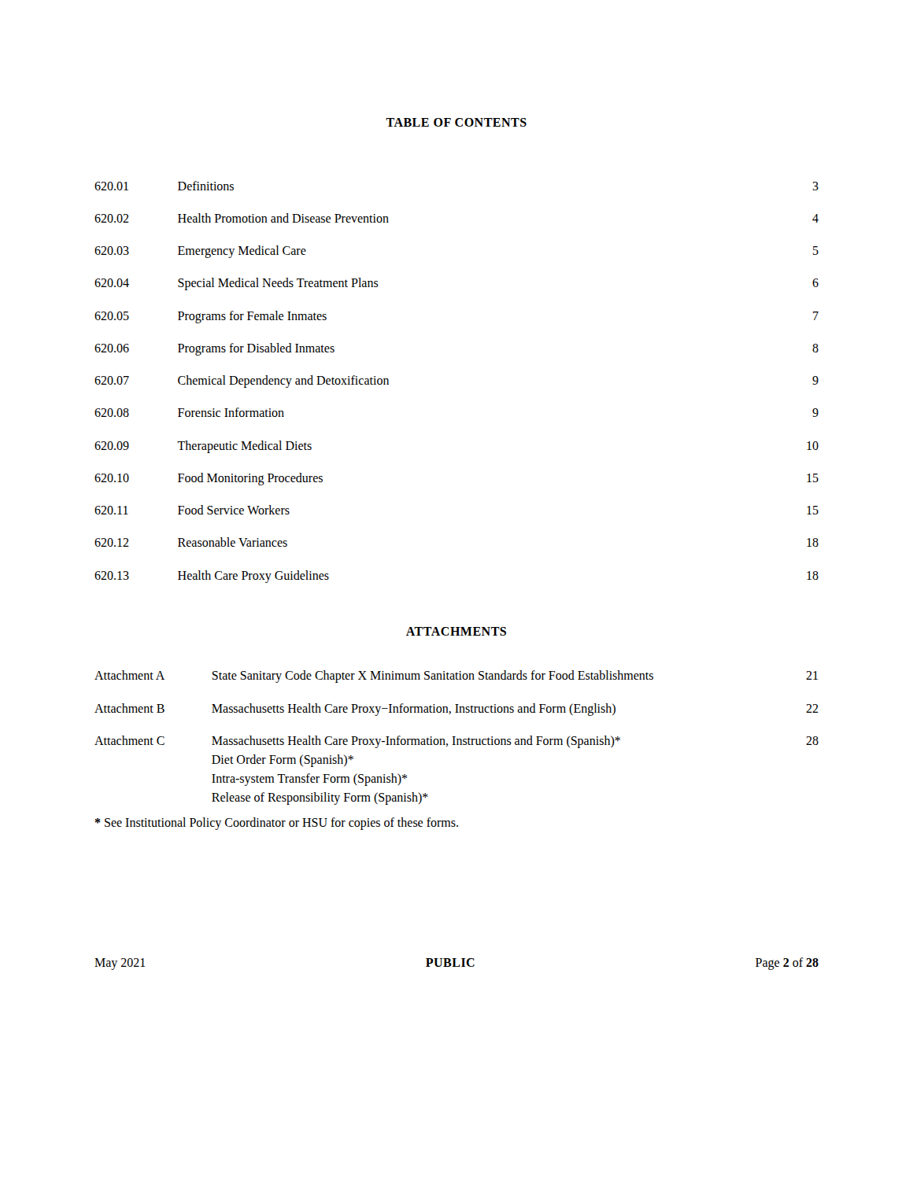TABLE OF CONTENTS
| 620.01 | Definitions | 3 |
| 620.02 | Health Promotion and Disease Prevention | 4 |
| 620.03 | Emergency Medical Care | 5 |
| 620.04 | Special Medical Needs Treatment Plans | 6 |
| 620.05 | Programs for Female Inmates | 7 |
| 620.06 | Programs for Disabled Inmates | 8 |
| 620.07 | Chemical Dependency and Detoxification | 9 |
| 620.08 | Forensic Information | 9 |
| 620.09 | Therapeutic Medical Diets | 10 |
| 620.10 | Food Monitoring Procedures | 15 |
| 620.11 | Food Service Workers | 15 |
| 620.12 | Reasonable Variances | 18 |
| 620.13 | Health Care Proxy Guidelines | 18 |
ATTACHMENTS
| Attachment A | State Sanitary Code Chapter X Minimum Sanitation Standards for Food Establishments | 21 |
| Attachment B | Massachusetts Health Care Proxy−Information, Instructions and Form (English) | 22 |
| Attachment C | Massachusetts Health Care Proxy-Information, Instructions and Form (Spanish)* Diet Order Form (Spanish)* Intra-system Transfer Form (Spanish)* Release of Responsibility Form (Spanish)* | 28 |
* See Institutional Policy Coordinator or HSU for copies of these forms.
May 2021
PUBLIC
Page 2 of 28